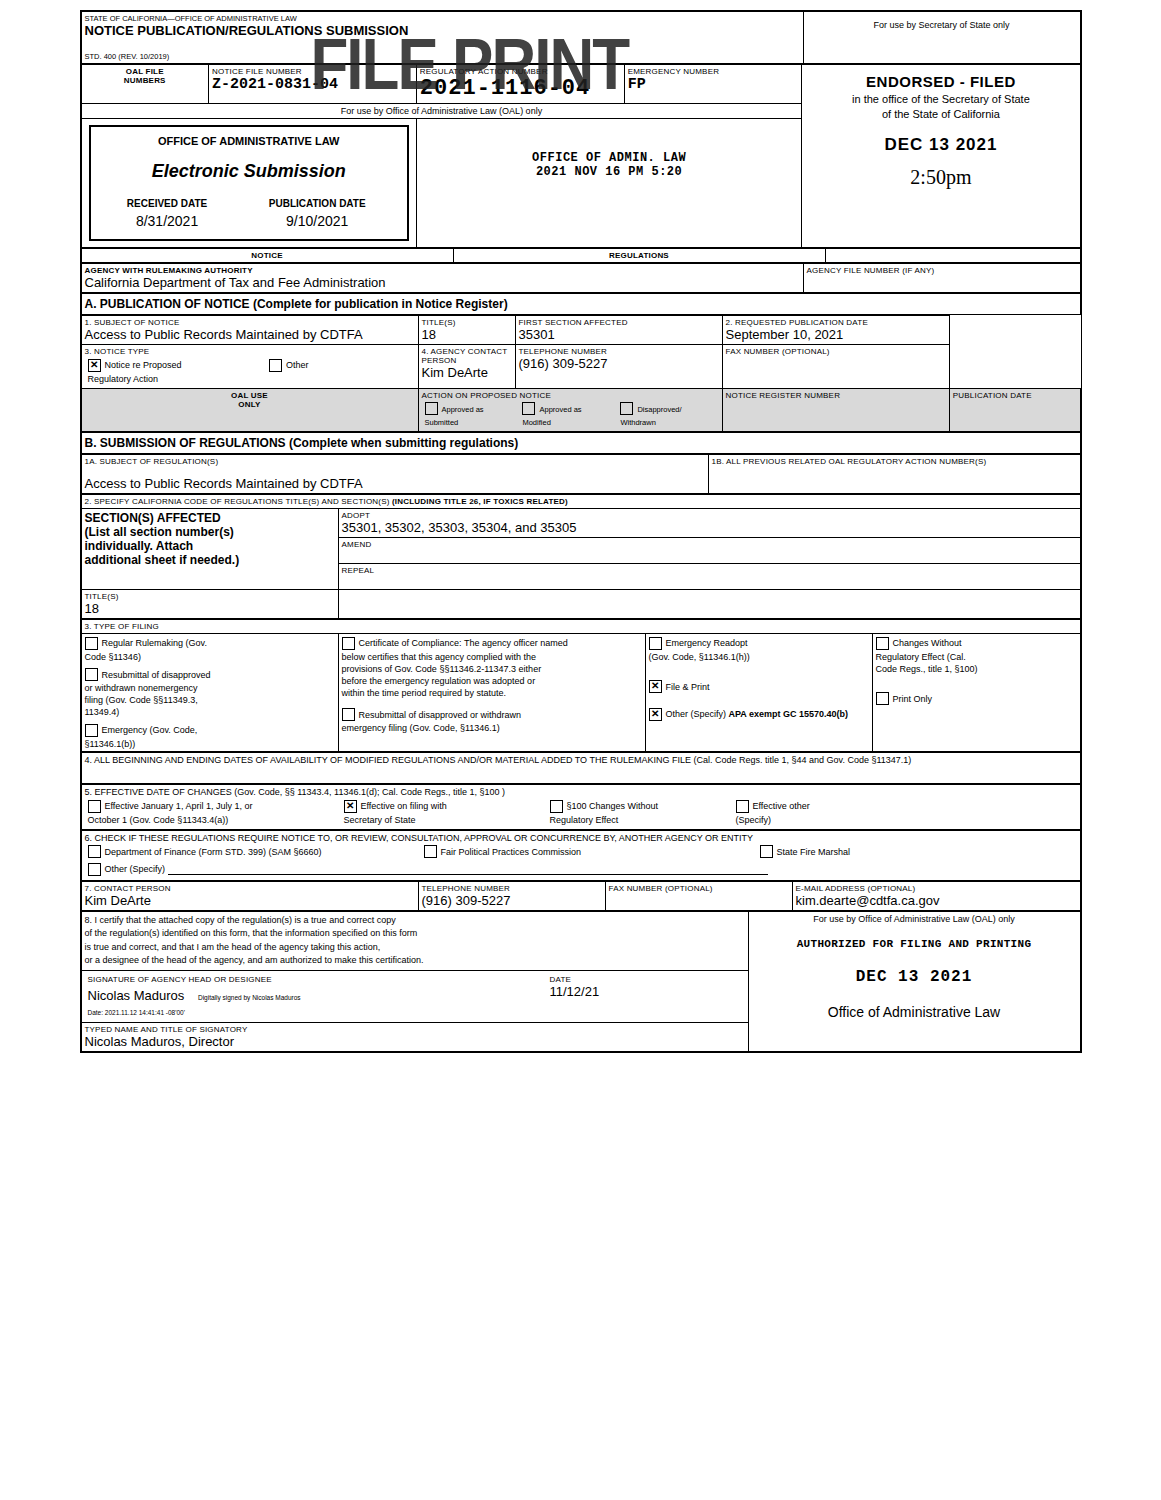FILE PRINT
| STATE OF CALIFORNIA—OFFICE OF ADMINISTRATIVE LAW NOTICE PUBLICATION/REGULATIONS SUBMISSION STD. 400 (REV. 10/2019) | For use by Secretary of State only |
| OAL FILE NUMBERS | NOTICE FILE NUMBER Z-2021-0831-04 | REGULATORY ACTION NUMBER 2021-1116-04 | EMERGENCY NUMBER FP | ENDORSED - FILED in the office of the Secretary of State of the State of California DEC 13 2021 2:50pm |
| For use by Office of Administrative Law (OAL) only |
| OFFICE OF ADMINISTRATIVE LAW Electronic Submission / RECEIVED DATE / PUBLICATION DATE / / 8/31/2021 / 9/10/2021 / | OFFICE OF ADMIN. LAW 2021 NOV 16 PM 5:20 |
| NOTICE | REGULATIONS | |
| AGENCY WITH RULEMAKING AUTHORITY California Department of Tax and Fee Administration | AGENCY FILE NUMBER (If any) |
| A. PUBLICATION OF NOTICE (Complete for publication in Notice Register) |
| 1. SUBJECT OF NOTICE Access to Public Records Maintained by CDTFA | TITLE(S) 18 | FIRST SECTION AFFECTED 35301 | 2. REQUESTED PUBLICATION DATE September 10, 2021 |
| 3. NOTICE TYPE / ✕ Notice re Proposed Regulatory Action / Other / | 4. AGENCY CONTACT PERSON Kim DeArte | TELEPHONE NUMBER (916) 309-5227 | FAX NUMBER (Optional) |
| OAL USE ONLY | ACTION ON PROPOSED NOTICE / Approved as Submitted / Approved as Modified / Disapproved/ Withdrawn / | NOTICE REGISTER NUMBER | PUBLICATION DATE |
| B. SUBMISSION OF REGULATIONS (Complete when submitting regulations) |
| 1a. SUBJECT OF REGULATION(S) Access to Public Records Maintained by CDTFA | 1b. ALL PREVIOUS RELATED OAL REGULATORY ACTION NUMBER(S) |
| 2. SPECIFY CALIFORNIA CODE OF REGULATIONS TITLE(S) AND SECTION(S) (Including title 26, if toxics related) |
| SECTION(S) AFFECTED (List all section number(s) individually. Attach additional sheet if needed.) | ADOPT 35301, 35302, 35303, 35304, and 35305 |
| AMEND |
| REPEAL |
| TITLE(S) 18 | |
| 3. TYPE OF FILING |
| Regular Rulemaking (Gov. Code §11346) Resubmittal of disapproved or withdrawn nonemergency filing (Gov. Code §§11349.3, 11349.4) Emergency (Gov. Code, §11346.1(b)) | Certificate of Compliance: The agency officer named below certifies that this agency complied with the provisions of Gov. Code §§11346.2-11347.3 either before the emergency regulation was adopted or within the time period required by statute. Resubmittal of disapproved or withdrawn emergency filing (Gov. Code, §11346.1) | Emergency Readopt (Gov. Code, §11346.1(h)) ✕ File & Print ✕ Other (Specify) APA exempt GC 15570.40(b) | Changes Without Regulatory Effect (Cal. Code Regs., title 1, §100) Print Only |
| 4. ALL BEGINNING AND ENDING DATES OF AVAILABILITY OF MODIFIED REGULATIONS AND/OR MATERIAL ADDED TO THE RULEMAKING FILE (Cal. Code Regs. title 1, §44 and Gov. Code §11347.1) |
| 5. EFFECTIVE DATE OF CHANGES (Gov. Code, §§ 11343.4, 11346.1(d); Cal. Code Regs., title 1, §100 ) / Effective January 1, April 1, July 1, or October 1 (Gov. Code §11343.4(a)) / ✕ Effective on filing with Secretary of State / §100 Changes Without Regulatory Effect / Effective other (Specify) / |
| 6. CHECK IF THESE REGULATIONS REQUIRE NOTICE TO, OR REVIEW, CONSULTATION, APPROVAL OR CONCURRENCE BY, ANOTHER AGENCY OR ENTITY / Department of Finance (Form STD. 399) (SAM §6660) / Fair Political Practices Commission / State Fire Marshal / / Other (Specify) / |
| 7. CONTACT PERSON Kim DeArte | TELEPHONE NUMBER (916) 309-5227 | FAX NUMBER (Optional) | E-MAIL ADDRESS (Optional) kim.dearte@cdtfa.ca.gov |
| 8. I certify that the attached copy of the regulation(s) is a true and correct copy of the regulation(s) identified on this form, that the information specified on this form is true and correct, and that I am the head of the agency taking this action, or a designee of the head of the agency, and am authorized to make this certification. | For use by Office of Administrative Law (OAL) only AUTHORIZED FOR FILING AND PRINTING DEC 13 2021 Office of Administrative Law |
| / SIGNATURE OF AGENCY HEAD OR DESIGNEE Nicolas Maduros Digitally signed by Nicolas Maduros Date: 2021.11.12 14:41:41 -08'00' / DATE 11/12/21 / |
| TYPED NAME AND TITLE OF SIGNATORY Nicolas Maduros, Director |